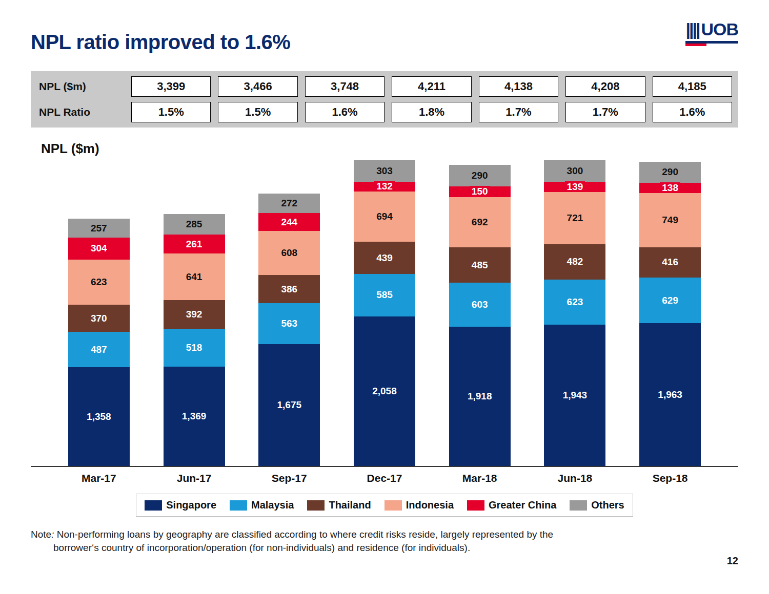||||UOB
NPL ratio improved to 1.6%
NPL ($m)
3,399
3,466
3,748
4,211
4,138
4,208
4,185
NPL Ratio
1.5%
1.5%
1.6%
1.8%
1.7%
1.7%
1.6%
NPL ($m)
257
304
623
370
487
1,358
285
261
641
392
518
1,369
272
244
608
386
563
1,675
303
132
694
439
585
2,058
290
150
692
485
603
1,918
300
139
721
482
623
1,943
290
138
749
416
629
1,963
Mar-17
Jun-17
Sep-17
Dec-17
Mar-18
Jun-18
Sep-18
Singapore
Malaysia
Thailand
Indonesia
Greater China
Others
Note: Non-performing loans by geography are classified according to where credit risks reside, largely represented by the borrower‘s country of incorporation/operation (for non-individuals) and residence (for individuals).
12